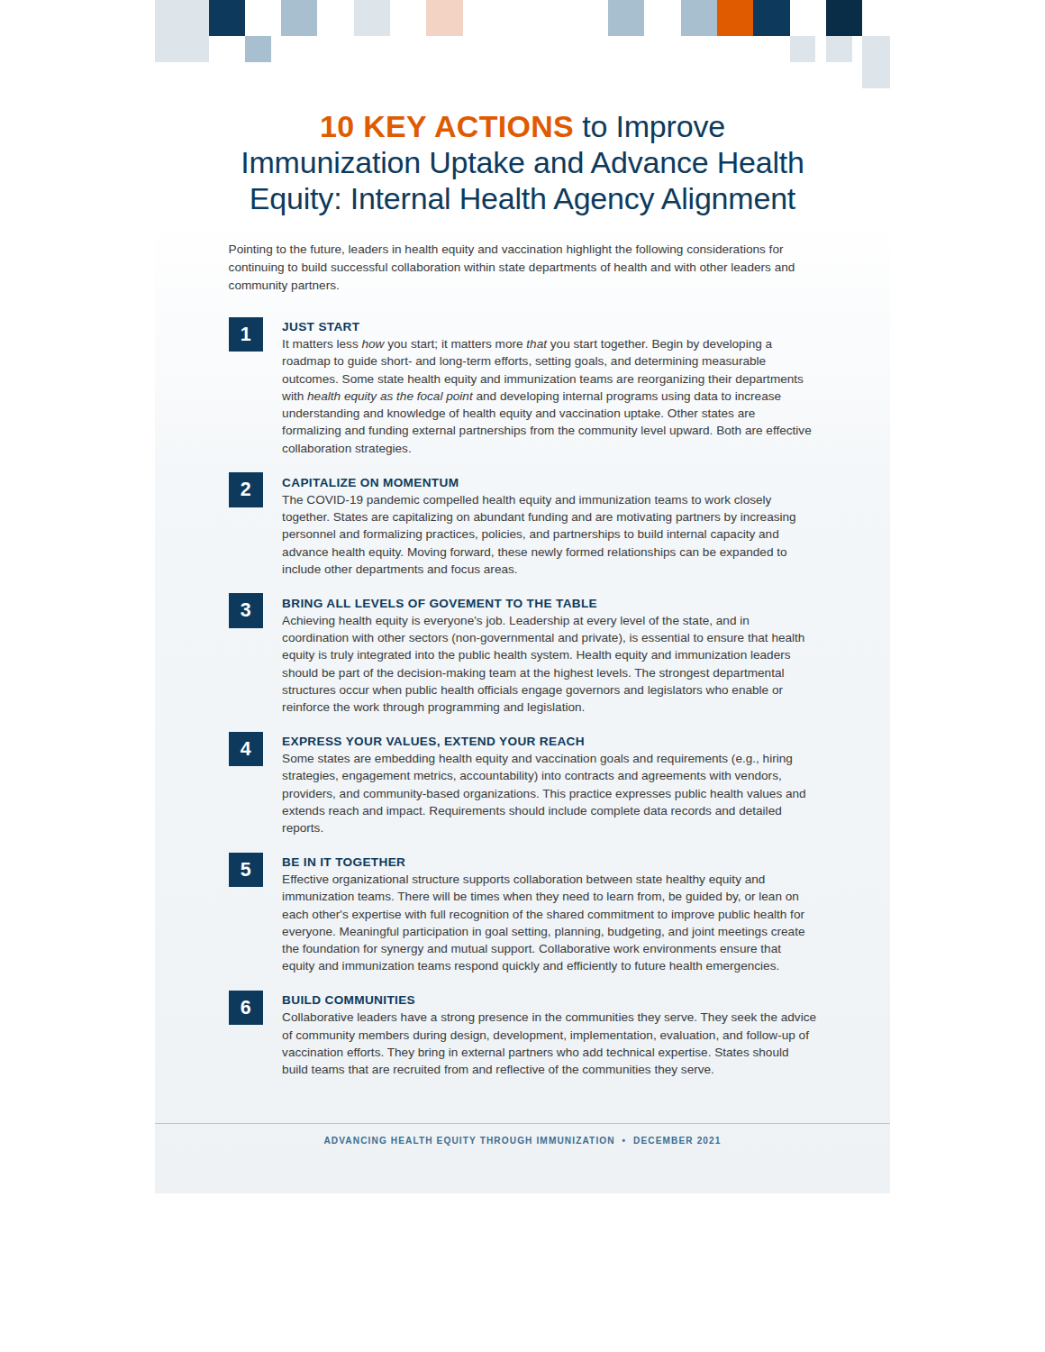10 KEY ACTIONS to Improve Immunization Uptake and Advance Health Equity: Internal Health Agency Alignment
Pointing to the future, leaders in health equity and vaccination highlight the following considerations for continuing to build successful collaboration within state departments of health and with other leaders and community partners.
1
JUST START
It matters less how you start; it matters more that you start together. Begin by developing a roadmap to guide short- and long-term efforts, setting goals, and determining measurable outcomes. Some state health equity and immunization teams are reorganizing their departments with health equity as the focal point and developing internal programs using data to increase understanding and knowledge of health equity and vaccination uptake. Other states are formalizing and funding external partnerships from the community level upward. Both are effective collaboration strategies.
2
CAPITALIZE ON MOMENTUM
The COVID-19 pandemic compelled health equity and immunization teams to work closely together. States are capitalizing on abundant funding and are motivating partners by increasing personnel and formalizing practices, policies, and partnerships to build internal capacity and advance health equity. Moving forward, these newly formed relationships can be expanded to include other departments and focus areas.
3
BRING ALL LEVELS OF GOVEMENT TO THE TABLE
Achieving health equity is everyone's job. Leadership at every level of the state, and in coordination with other sectors (non-governmental and private), is essential to ensure that health equity is truly integrated into the public health system. Health equity and immunization leaders should be part of the decision-making team at the highest levels. The strongest departmental structures occur when public health officials engage governors and legislators who enable or reinforce the work through programming and legislation.
4
EXPRESS YOUR VALUES, EXTEND YOUR REACH
Some states are embedding health equity and vaccination goals and requirements (e.g., hiring strategies, engagement metrics, accountability) into contracts and agreements with vendors, providers, and community-based organizations. This practice expresses public health values and extends reach and impact. Requirements should include complete data records and detailed reports.
5
BE IN IT TOGETHER
Effective organizational structure supports collaboration between state healthy equity and immunization teams. There will be times when they need to learn from, be guided by, or lean on each other's expertise with full recognition of the shared commitment to improve public health for everyone. Meaningful participation in goal setting, planning, budgeting, and joint meetings create the foundation for synergy and mutual support. Collaborative work environments ensure that equity and immunization teams respond quickly and efficiently to future health emergencies.
6
BUILD COMMUNITIES
Collaborative leaders have a strong presence in the communities they serve. They seek the advice of community members during design, development, implementation, evaluation, and follow-up of vaccination efforts. They bring in external partners who add technical expertise. States should build teams that are recruited from and reflective of the communities they serve.
ADVANCING HEALTH EQUITY THROUGH IMMUNIZATION • DECEMBER 2021